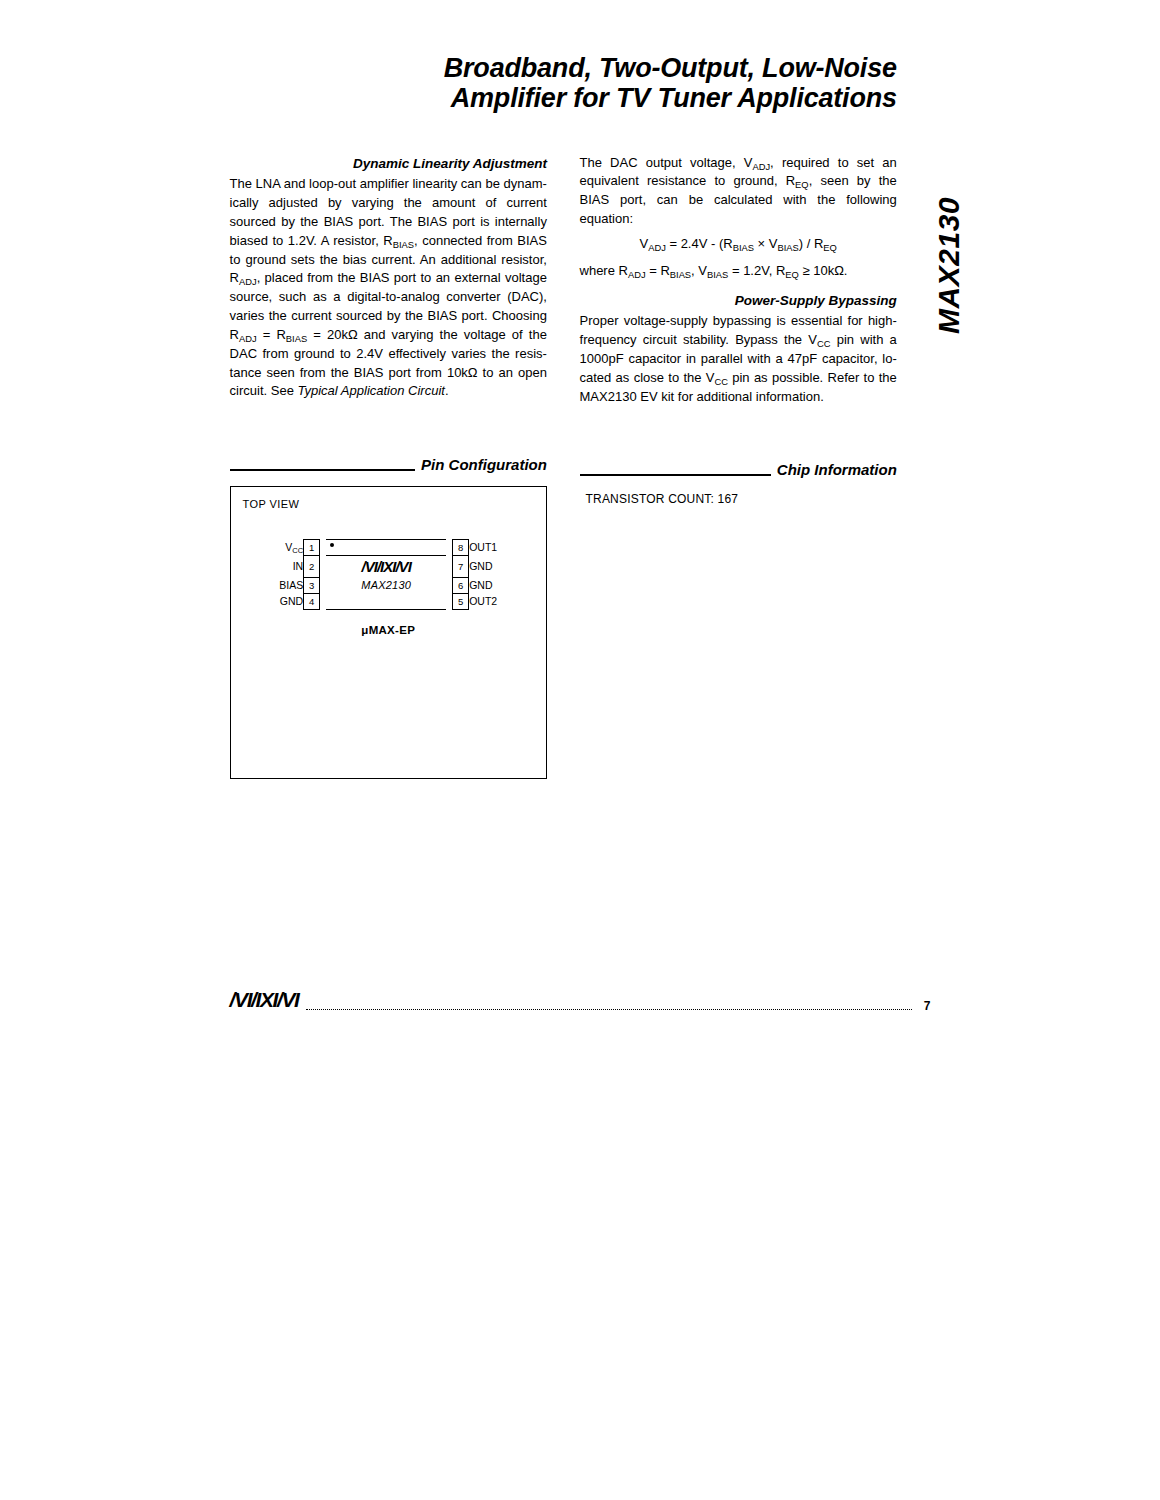MAX2130
Broadband, Two-Output, Low-Noise
Amplifier for TV Tuner Applications
Dynamic Linearity Adjustment
The LNA and loop-out amplifier linearity can be dynamically adjusted by varying the amount of current sourced by the BIAS port. The BIAS port is internally biased to 1.2V. A resistor, RBIAS, connected from BIAS to ground sets the bias current. An additional resistor, RADJ, placed from the BIAS port to an external voltage source, such as a digital-to-analog converter (DAC), varies the current sourced by the BIAS port. Choosing RADJ = RBIAS = 20kΩ and varying the voltage of the DAC from ground to 2.4V effectively varies the resistance seen from the BIAS port from 10kΩ to an open circuit. See Typical Application Circuit.
Pin Configuration
TOP VIEW
| V CC | 1 | | | | 8 | OUT1 |
| IN | 2 | | /VI/IXI/VI | | 7 | GND |
| BIAS | 3 | | MAX2130 | | 6 | GND |
| GND | 4 | | | | 5 | OUT2 |
μMAX-EP
The DAC output voltage, VADJ, required to set an equivalent resistance to ground, REQ, seen by the BIAS port, can be calculated with the following equation:
VADJ = 2.4V - (RBIAS × VBIAS) / REQ
where RADJ = RBIAS, VBIAS = 1.2V, REQ ≥ 10kΩ.
Power-Supply Bypassing
Proper voltage-supply bypassing is essential for high-frequency circuit stability. Bypass the VCC pin with a 1000pF capacitor in parallel with a 47pF capacitor, located as close to the VCC pin as possible. Refer to the MAX2130 EV kit for additional information.
Chip Information
TRANSISTOR COUNT: 167
/VI/IXI/VI 7